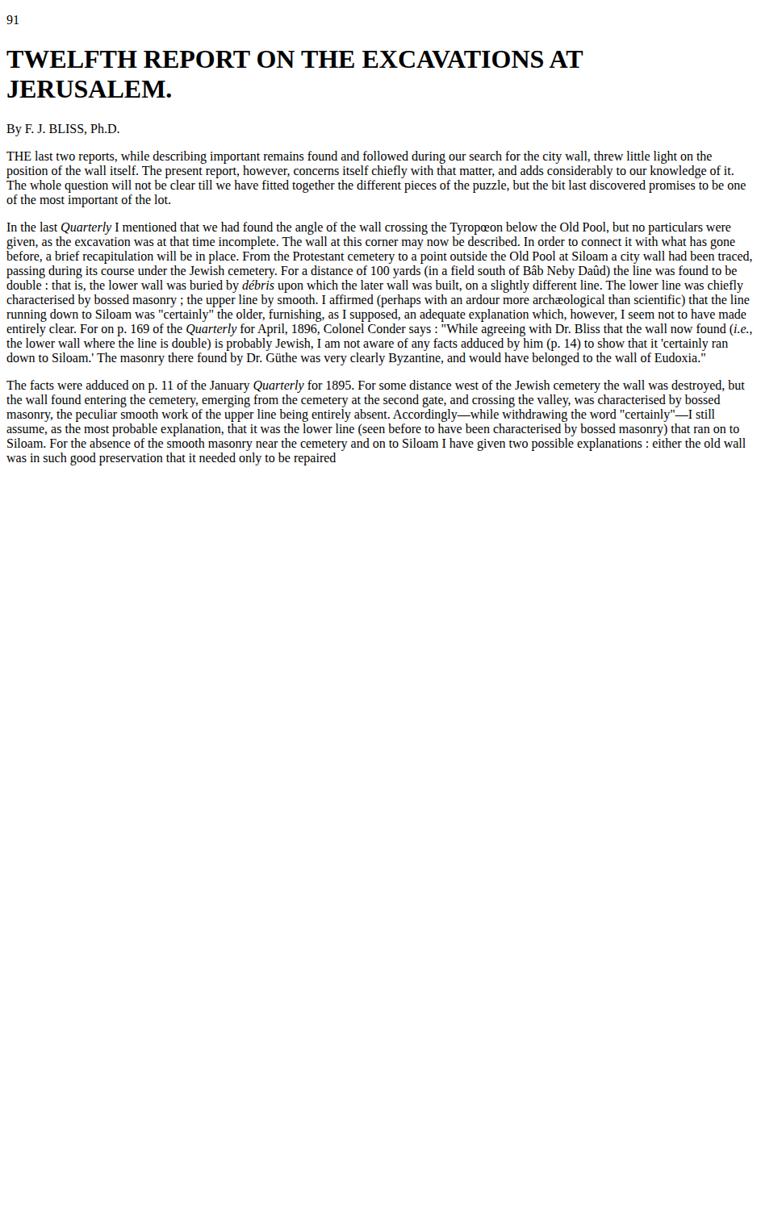91
TWELFTH REPORT ON THE EXCAVATIONS AT JERUSALEM.
By F. J. BLISS, Ph.D.
THE last two reports, while describing important remains found and followed during our search for the city wall, threw little light on the position of the wall itself. The present report, however, concerns itself chiefly with that matter, and adds considerably to our knowledge of it. The whole question will not be clear till we have fitted together the different pieces of the puzzle, but the bit last discovered promises to be one of the most important of the lot.
In the last Quarterly I mentioned that we had found the angle of the wall crossing the Tyropœon below the Old Pool, but no particulars were given, as the excavation was at that time incomplete. The wall at this corner may now be described. In order to connect it with what has gone before, a brief recapitulation will be in place. From the Protestant cemetery to a point outside the Old Pool at Siloam a city wall had been traced, passing during its course under the Jewish cemetery. For a distance of 100 yards (in a field south of Bâb Neby Daûd) the line was found to be double : that is, the lower wall was buried by débris upon which the later wall was built, on a slightly different line. The lower line was chiefly characterised by bossed masonry ; the upper line by smooth. I affirmed (perhaps with an ardour more archæological than scientific) that the line running down to Siloam was "certainly" the older, furnishing, as I supposed, an adequate explanation which, however, I seem not to have made entirely clear. For on p. 169 of the Quarterly for April, 1896, Colonel Conder says : "While agreeing with Dr. Bliss that the wall now found (i.e., the lower wall where the line is double) is probably Jewish, I am not aware of any facts adduced by him (p. 14) to show that it 'certainly ran down to Siloam.' The masonry there found by Dr. Güthe was very clearly Byzantine, and would have belonged to the wall of Eudoxia."
The facts were adduced on p. 11 of the January Quarterly for 1895. For some distance west of the Jewish cemetery the wall was destroyed, but the wall found entering the cemetery, emerging from the cemetery at the second gate, and crossing the valley, was characterised by bossed masonry, the peculiar smooth work of the upper line being entirely absent. Accordingly—while withdrawing the word "certainly"—I still assume, as the most probable explanation, that it was the lower line (seen before to have been characterised by bossed masonry) that ran on to Siloam. For the absence of the smooth masonry near the cemetery and on to Siloam I have given two possible explanations : either the old wall was in such good preservation that it needed only to be repaired